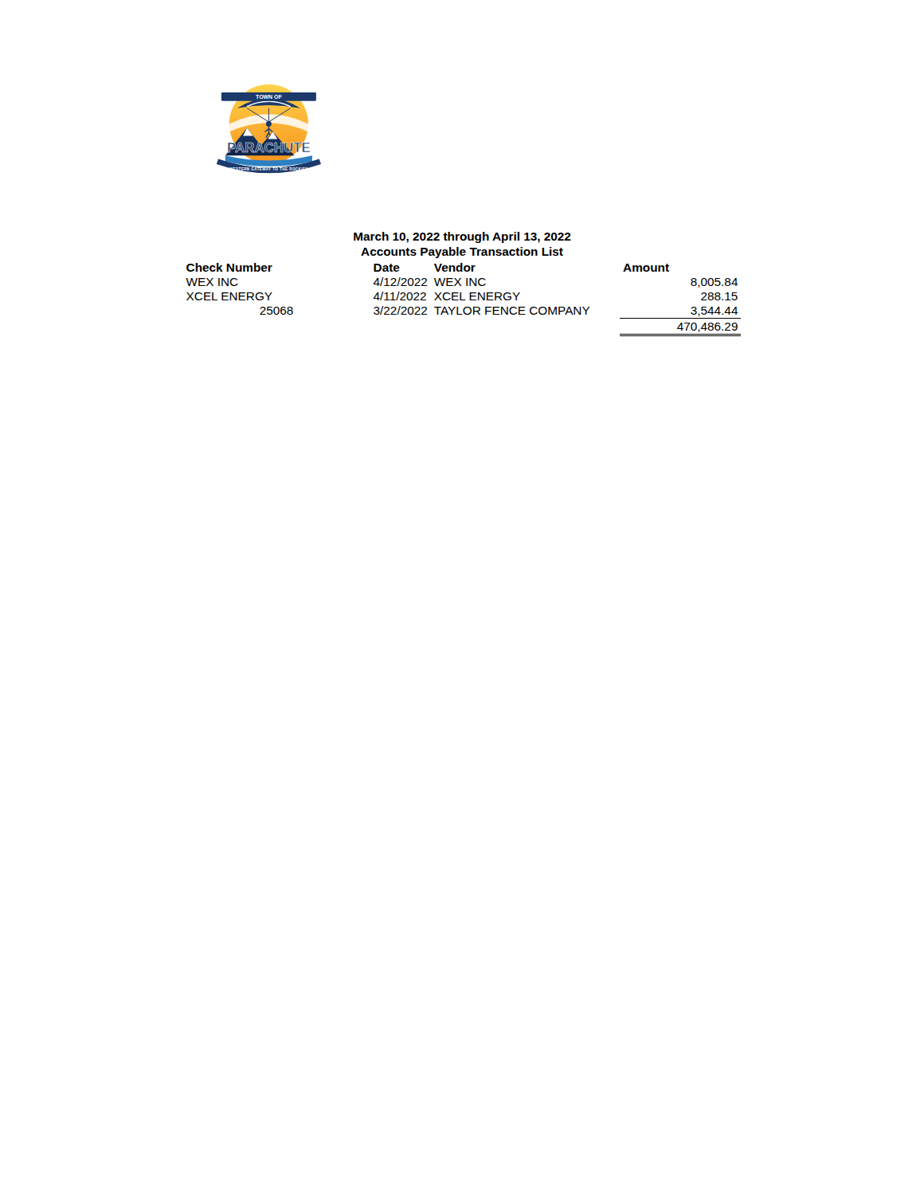TOWN OF PARACHUTE WESTERN GATEWAY TO THE ROCKIES
March 10, 2022 through April 13, 2022
Accounts Payable Transaction List
| Check Number | Date | Vendor | Amount |
| --- | --- | --- | --- |
| WEX INC | 4/12/2022 | WEX INC | 8,005.84 |
| XCEL ENERGY | 4/11/2022 | XCEL ENERGY | 288.15 |
| 25068 | 3/22/2022 | TAYLOR FENCE COMPANY | 3,544.44 |
| | | | 470,486.29 |